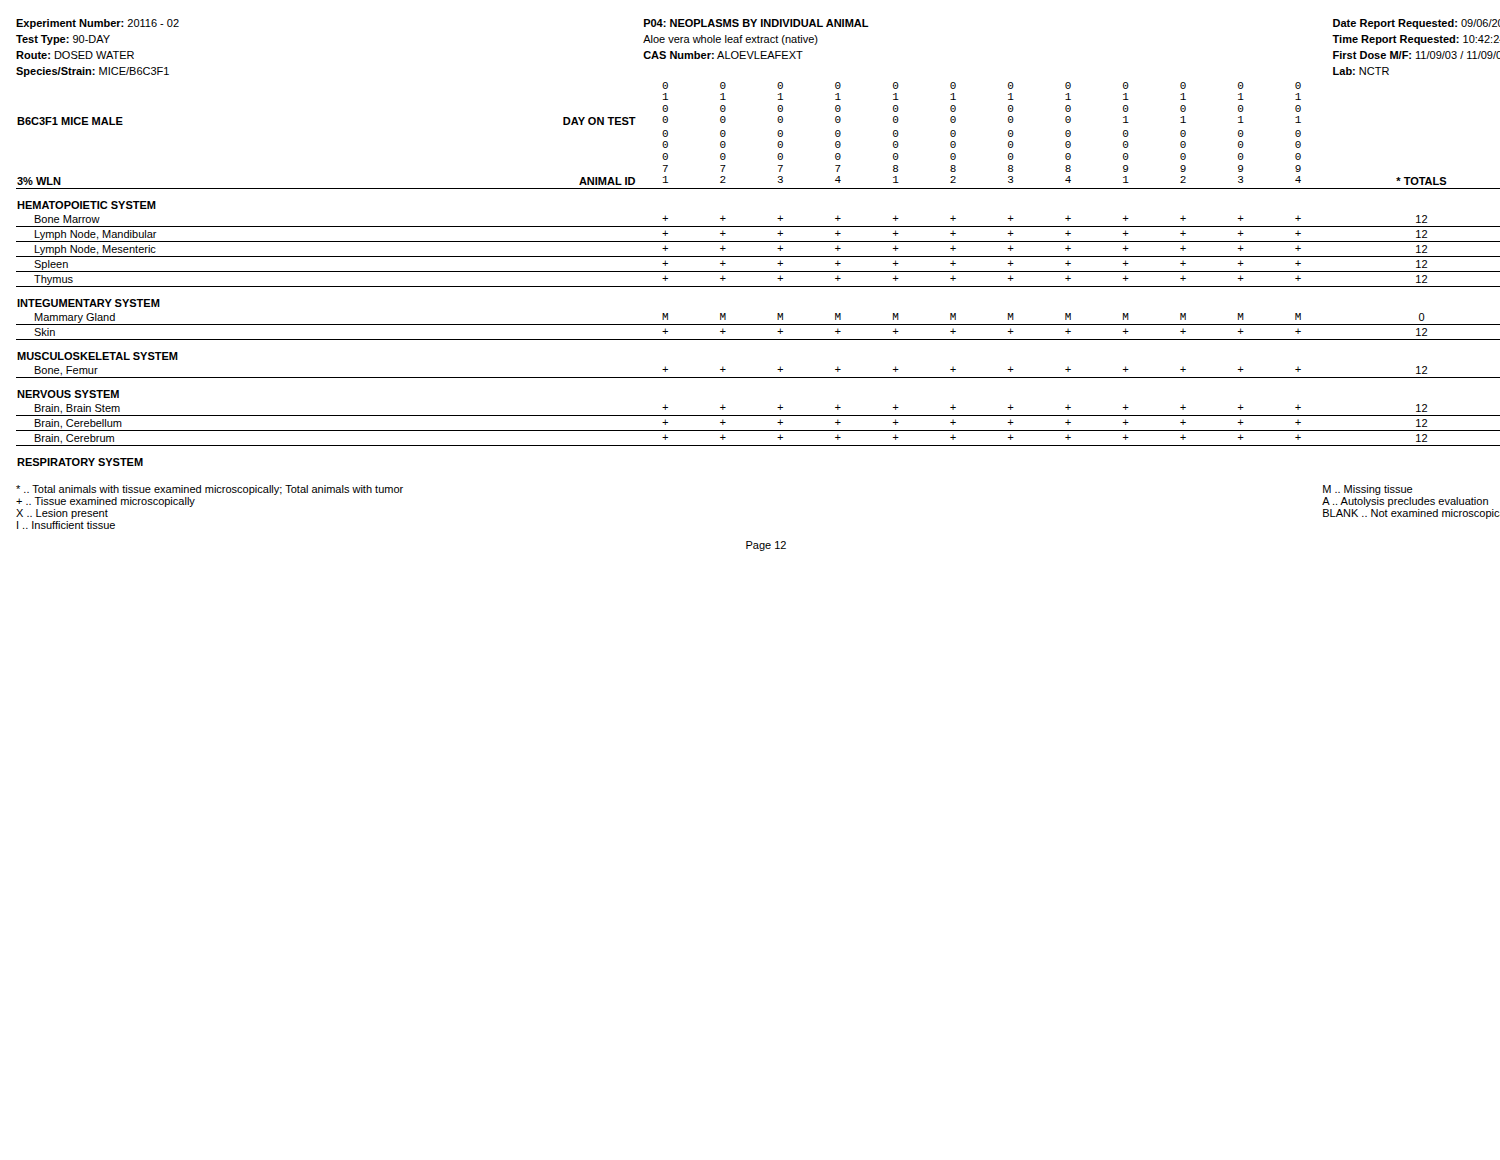Experiment Number: 20116 - 02
Test Type: 90-DAY
Route: DOSED WATER
Species/Strain: MICE/B6C3F1
P04: NEOPLASMS BY INDIVIDUAL ANIMAL
Aloe vera whole leaf extract (native)
CAS Number: ALOEVLEAFEXT
Date Report Requested: 09/06/2016
Time Report Requested: 10:42:24
First Dose M/F: 11/09/03 / 11/09/03
Lab: NCTR
| B6C3F1 MICE MALE DAY ON TEST | 0 1 0 0 | 0 1 0 0 | 0 1 0 0 | 0 1 0 0 | 0 1 0 0 | 0 1 0 0 | 0 1 0 0 | 0 1 0 0 | 0 1 0 1 | 0 1 0 1 | 0 1 0 1 | 0 1 0 1 | |
| --- | --- | --- | --- | --- | --- | --- | --- | --- | --- | --- | --- | --- | --- |
| 3% WLN ANIMAL ID | 0 0 0 7 1 | 0 0 0 7 2 | 0 0 0 7 3 | 0 0 0 7 4 | 0 0 0 8 1 | 0 0 0 8 2 | 0 0 0 8 3 | 0 0 0 8 4 | 0 0 0 9 1 | 0 0 0 9 2 | 0 0 0 9 3 | 0 0 0 9 4 | * TOTALS |
| HEMATOPOIETIC SYSTEM |
| Bone Marrow | + | + | + | + | + | + | + | + | + | + | + | + | 12 |
| Lymph Node, Mandibular | + | + | + | + | + | + | + | + | + | + | + | + | 12 |
| Lymph Node, Mesenteric | + | + | + | + | + | + | + | + | + | + | + | + | 12 |
| Spleen | + | + | + | + | + | + | + | + | + | + | + | + | 12 |
| Thymus | + | + | + | + | + | + | + | + | + | + | + | + | 12 |
| INTEGUMENTARY SYSTEM |
| Mammary Gland | M | M | M | M | M | M | M | M | M | M | M | M | 0 |
| Skin | + | + | + | + | + | + | + | + | + | + | + | + | 12 |
| MUSCULOSKELETAL SYSTEM |
| Bone, Femur | + | + | + | + | + | + | + | + | + | + | + | + | 12 |
| NERVOUS SYSTEM |
| Brain, Brain Stem | + | + | + | + | + | + | + | + | + | + | + | + | 12 |
| Brain, Cerebellum | + | + | + | + | + | + | + | + | + | + | + | + | 12 |
| Brain, Cerebrum | + | + | + | + | + | + | + | + | + | + | + | + | 12 |
| RESPIRATORY SYSTEM |
* .. Total animals with tissue examined microscopically; Total animals with tumor
+ .. Tissue examined microscopically
X .. Lesion present
I .. Insufficient tissue
M .. Missing tissue
A .. Autolysis precludes evaluation
BLANK .. Not examined microscopically
Page 12